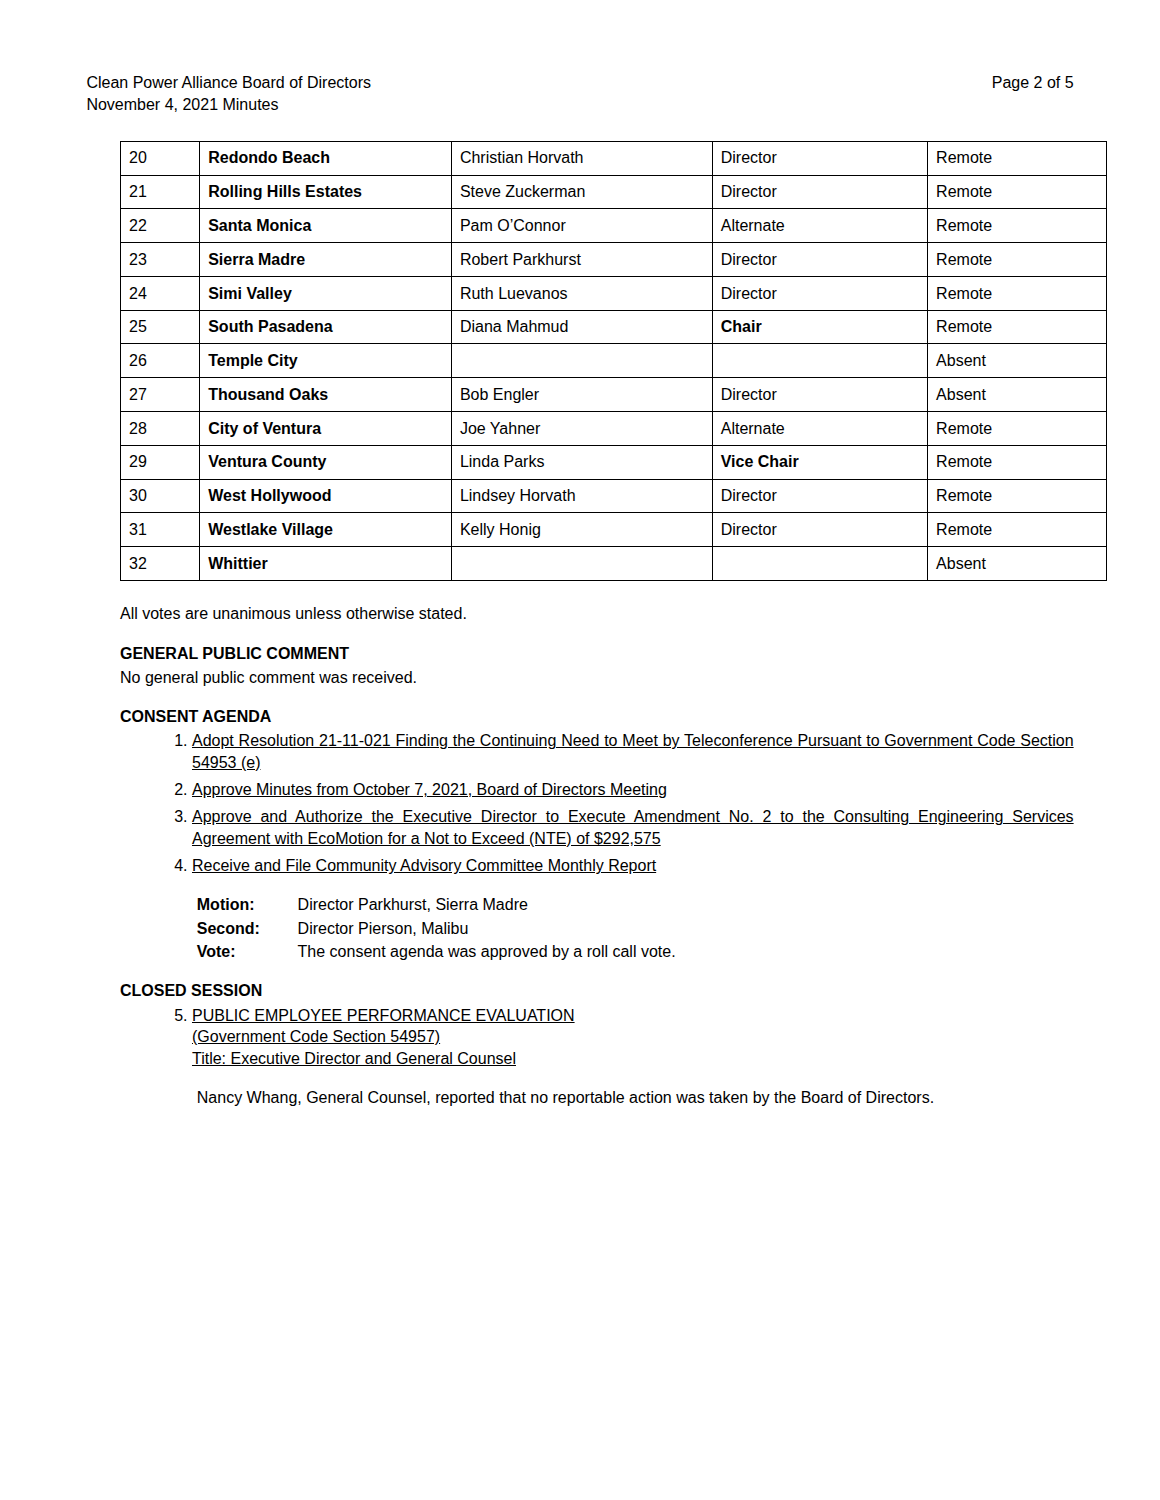Clean Power Alliance Board of Directors
November 4, 2021 Minutes
Page 2 of 5
| 20 | Redondo Beach | Christian Horvath | Director | Remote |
| 21 | Rolling Hills Estates | Steve Zuckerman | Director | Remote |
| 22 | Santa Monica | Pam O’Connor | Alternate | Remote |
| 23 | Sierra Madre | Robert Parkhurst | Director | Remote |
| 24 | Simi Valley | Ruth Luevanos | Director | Remote |
| 25 | South Pasadena | Diana Mahmud | Chair | Remote |
| 26 | Temple City | | | Absent |
| 27 | Thousand Oaks | Bob Engler | Director | Absent |
| 28 | City of Ventura | Joe Yahner | Alternate | Remote |
| 29 | Ventura County | Linda Parks | Vice Chair | Remote |
| 30 | West Hollywood | Lindsey Horvath | Director | Remote |
| 31 | Westlake Village | Kelly Honig | Director | Remote |
| 32 | Whittier | | | Absent |
All votes are unanimous unless otherwise stated.
General Public Comment
No general public comment was received.
Consent Agenda
Adopt Resolution 21-11-021 Finding the Continuing Need to Meet by Teleconference Pursuant to Government Code Section 54953 (e)
Approve Minutes from October 7, 2021, Board of Directors Meeting
Approve and Authorize the Executive Director to Execute Amendment No. 2 to the Consulting Engineering Services Agreement with EcoMotion for a Not to Exceed (NTE) of $292,575
Receive and File Community Advisory Committee Monthly Report
Motion:
Director Parkhurst, Sierra Madre
Second:
Director Pierson, Malibu
Vote:
The consent agenda was approved by a roll call vote.
Closed Session
PUBLIC EMPLOYEE PERFORMANCE EVALUATION (Government Code Section 54957) Title: Executive Director and General Counsel
Nancy Whang, General Counsel, reported that no reportable action was taken by the Board of Directors.